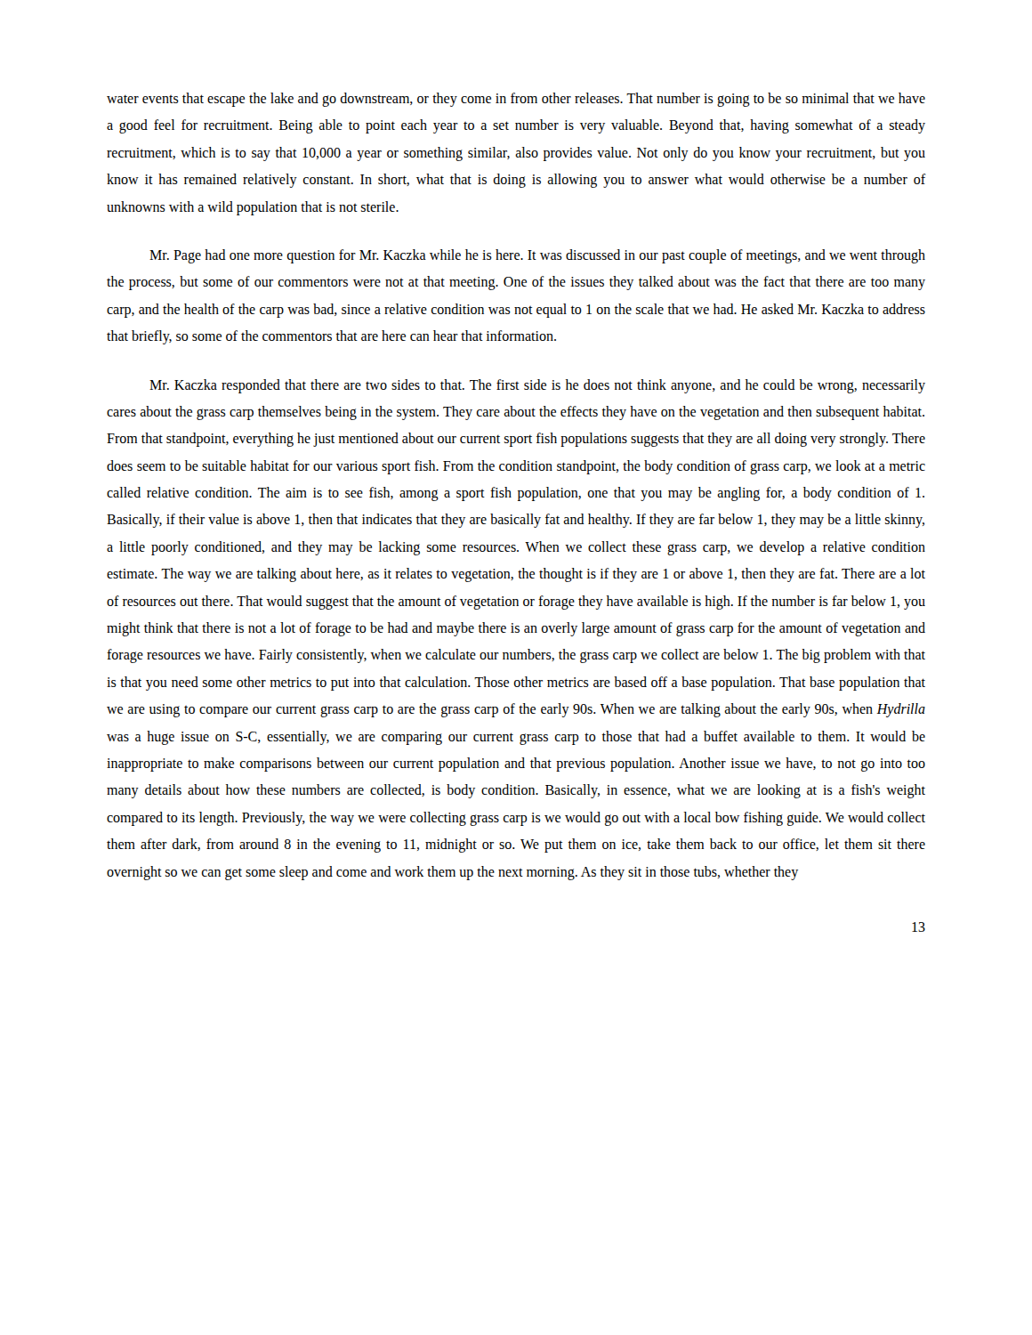water events that escape the lake and go downstream, or they come in from other releases. That number is going to be so minimal that we have a good feel for recruitment. Being able to point each year to a set number is very valuable. Beyond that, having somewhat of a steady recruitment, which is to say that 10,000 a year or something similar, also provides value. Not only do you know your recruitment, but you know it has remained relatively constant. In short, what that is doing is allowing you to answer what would otherwise be a number of unknowns with a wild population that is not sterile.
Mr. Page had one more question for Mr. Kaczka while he is here. It was discussed in our past couple of meetings, and we went through the process, but some of our commentors were not at that meeting. One of the issues they talked about was the fact that there are too many carp, and the health of the carp was bad, since a relative condition was not equal to 1 on the scale that we had. He asked Mr. Kaczka to address that briefly, so some of the commentors that are here can hear that information.
Mr. Kaczka responded that there are two sides to that. The first side is he does not think anyone, and he could be wrong, necessarily cares about the grass carp themselves being in the system. They care about the effects they have on the vegetation and then subsequent habitat. From that standpoint, everything he just mentioned about our current sport fish populations suggests that they are all doing very strongly. There does seem to be suitable habitat for our various sport fish. From the condition standpoint, the body condition of grass carp, we look at a metric called relative condition. The aim is to see fish, among a sport fish population, one that you may be angling for, a body condition of 1. Basically, if their value is above 1, then that indicates that they are basically fat and healthy. If they are far below 1, they may be a little skinny, a little poorly conditioned, and they may be lacking some resources. When we collect these grass carp, we develop a relative condition estimate. The way we are talking about here, as it relates to vegetation, the thought is if they are 1 or above 1, then they are fat. There are a lot of resources out there. That would suggest that the amount of vegetation or forage they have available is high. If the number is far below 1, you might think that there is not a lot of forage to be had and maybe there is an overly large amount of grass carp for the amount of vegetation and forage resources we have. Fairly consistently, when we calculate our numbers, the grass carp we collect are below 1. The big problem with that is that you need some other metrics to put into that calculation. Those other metrics are based off a base population. That base population that we are using to compare our current grass carp to are the grass carp of the early 90s. When we are talking about the early 90s, when Hydrilla was a huge issue on S-C, essentially, we are comparing our current grass carp to those that had a buffet available to them. It would be inappropriate to make comparisons between our current population and that previous population. Another issue we have, to not go into too many details about how these numbers are collected, is body condition. Basically, in essence, what we are looking at is a fish's weight compared to its length. Previously, the way we were collecting grass carp is we would go out with a local bow fishing guide. We would collect them after dark, from around 8 in the evening to 11, midnight or so. We put them on ice, take them back to our office, let them sit there overnight so we can get some sleep and come and work them up the next morning. As they sit in those tubs, whether they
13